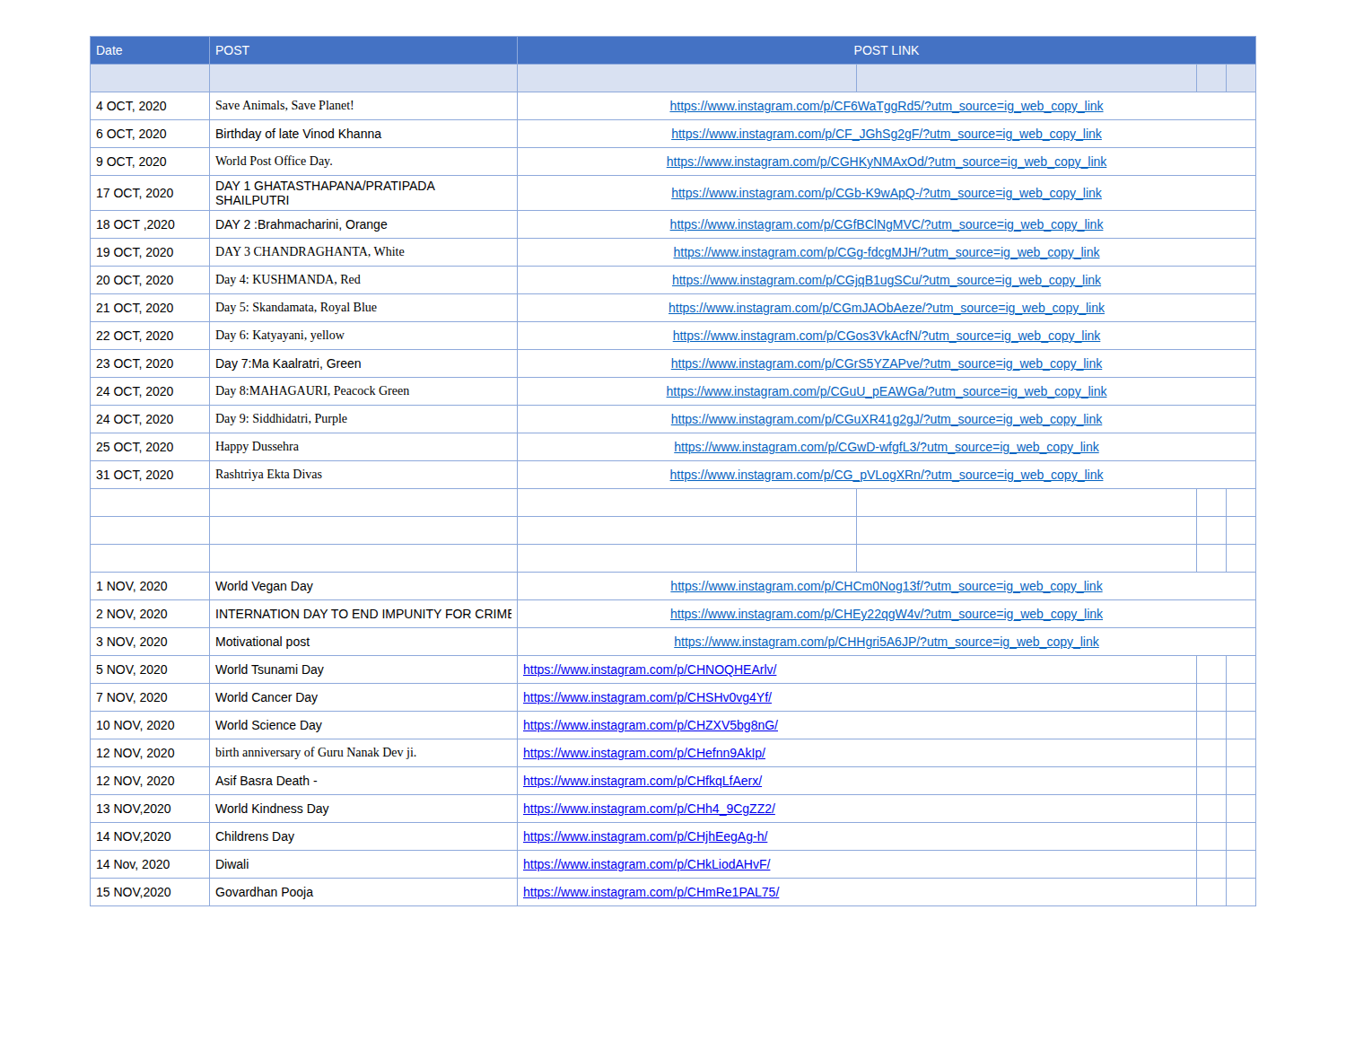| Date | POST | POST LINK |
| --- | --- | --- |
| 4 OCT, 2020 | Save Animals, Save Planet! | https://www.instagram.com/p/CF6WaTggRd5/?utm_source=ig_web_copy_link |
| 6 OCT, 2020 | Birthday of late Vinod Khanna | https://www.instagram.com/p/CF_JGhSg2gF/?utm_source=ig_web_copy_link |
| 9 OCT, 2020 | World Post Office Day. | https://www.instagram.com/p/CGHKyNMAxOd/?utm_source=ig_web_copy_link |
| 17 OCT, 2020 | DAY 1 GHATASTHAPANA/PRATIPADA SHAILPUTRI | https://www.instagram.com/p/CGb-K9wApQ-/?utm_source=ig_web_copy_link |
| 18 OCT ,2020 | DAY 2 :Brahmacharini, Orange | https://www.instagram.com/p/CGfBClNgMVC/?utm_source=ig_web_copy_link |
| 19 OCT, 2020 | DAY 3 CHANDRAGHANTA, White | https://www.instagram.com/p/CGg-fdcgMJH/?utm_source=ig_web_copy_link |
| 20 OCT, 2020 | Day 4: KUSHMANDA, Red | https://www.instagram.com/p/CGjqB1ugSCu/?utm_source=ig_web_copy_link |
| 21 OCT, 2020 | Day 5: Skandamata, Royal Blue | https://www.instagram.com/p/CGmJAObAeze/?utm_source=ig_web_copy_link |
| 22 OCT, 2020 | Day 6: Katyayani, yellow | https://www.instagram.com/p/CGos3VkAcfN/?utm_source=ig_web_copy_link |
| 23 OCT, 2020 | Day 7:Ma Kaalratri, Green | https://www.instagram.com/p/CGrS5YZAPve/?utm_source=ig_web_copy_link |
| 24 OCT, 2020 | Day 8:MAHAGAURI, Peacock Green | https://www.instagram.com/p/CGuU_pEAWGa/?utm_source=ig_web_copy_link |
| 24 OCT, 2020 | Day 9: Siddhidatri, Purple | https://www.instagram.com/p/CGuXR41g2gJ/?utm_source=ig_web_copy_link |
| 25 OCT, 2020 | Happy Dussehra | https://www.instagram.com/p/CGwD-wfgfL3/?utm_source=ig_web_copy_link |
| 31 OCT, 2020 | Rashtriya Ekta Divas | https://www.instagram.com/p/CG_pVLogXRn/?utm_source=ig_web_copy_link |
| 1 NOV, 2020 | World Vegan Day | https://www.instagram.com/p/CHCm0Nog13f/?utm_source=ig_web_copy_link |
| 2 NOV, 2020 | INTERNATION DAY TO END IMPUNITY FOR CRIMES AGAINST JOURNALISTS | https://www.instagram.com/p/CHEy22qgW4v/?utm_source=ig_web_copy_link |
| 3 NOV, 2020 | Motivational post | https://www.instagram.com/p/CHHgri5A6JP/?utm_source=ig_web_copy_link |
| 5 NOV, 2020 | World Tsunami Day | https://www.instagram.com/p/CHNOQHEArlv/ | | |
| 7 NOV, 2020 | World Cancer Day | https://www.instagram.com/p/CHSHv0vg4Yf/ | | |
| 10 NOV, 2020 | World Science Day | https://www.instagram.com/p/CHZXV5bg8nG/ | | |
| 12 NOV, 2020 | birth anniversary of Guru Nanak Dev ji. | https://www.instagram.com/p/CHefnn9AkIp/ | | |
| 12 NOV, 2020 | Asif Basra Death - | https://www.instagram.com/p/CHfkqLfAerx/ | | |
| 13 NOV,2020 | World Kindness Day | https://www.instagram.com/p/CHh4_9CgZZ2/ | | |
| 14 NOV,2020 | Childrens Day | https://www.instagram.com/p/CHjhEegAg-h/ | | |
| 14 Nov, 2020 | Diwali | https://www.instagram.com/p/CHkLiodAHvF/ | | |
| 15 NOV,2020 | Govardhan Pooja | https://www.instagram.com/p/CHmRe1PAL75/ | | |